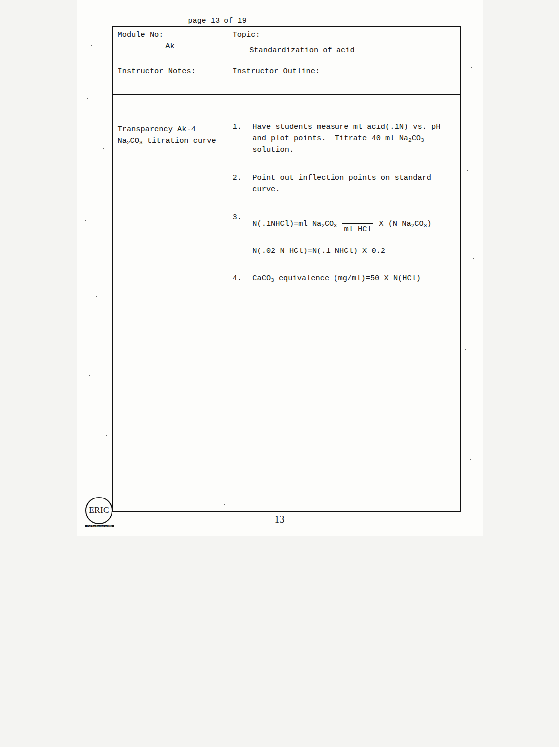page 13 of 19
| Module No: Ak | Topic: Standardization of acid |
| Instructor Notes: | Instructor Outline: |
| Transparency Ak-4 Na 2 CO 3 titration curve | 1. Have students measure ml acid(.1N) vs. pH and plot points. Titrate 40 ml Na 2 CO 3 solution. 2. Point out inflection points on standard curve. 3. N(.1NHCl)=ml Na 2 CO 3 ml HCl X (N Na 2 CO 3 ) N(.02 N HCl)=N(.1 NHCl) X 0.2 4. CaCO 3 equivalence (mg/ml)=50 X N(HCl) |
13
ERIC
Full Text Provided by ERIC